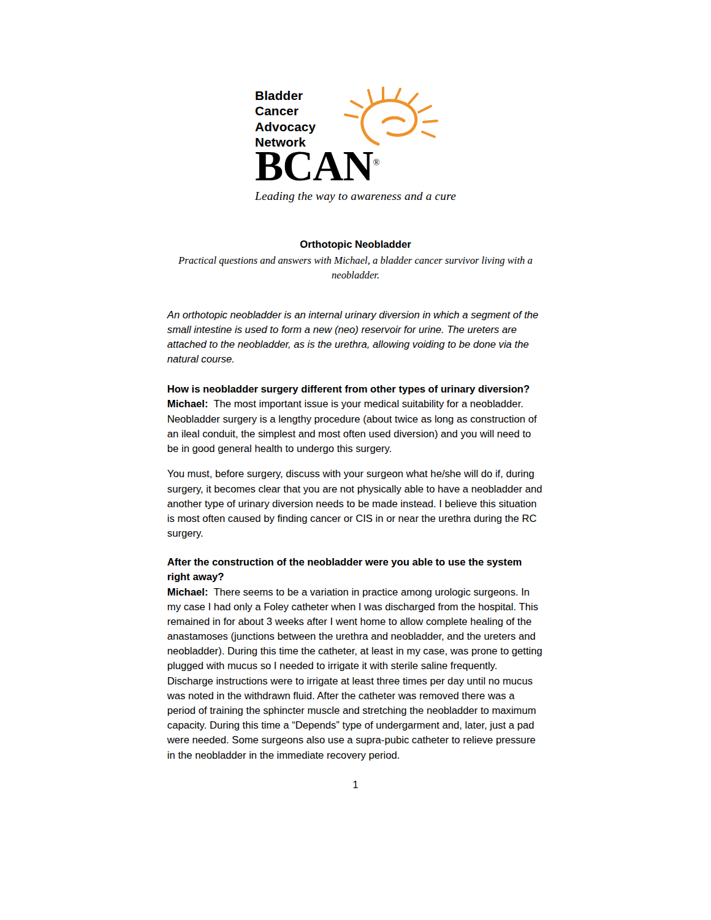Bladder
Cancer
Advocacy
Network
BCAN®
Leading the way to awareness and a cure
Orthotopic Neobladder
Practical questions and answers with Michael, a bladder cancer survivor living with a neobladder.
An orthotopic neobladder is an internal urinary diversion in which a segment of the small intestine is used to form a new (neo) reservoir for urine. The ureters are attached to the neobladder, as is the urethra, allowing voiding to be done via the natural course.
How is neobladder surgery different from other types of urinary diversion?
Michael: The most important issue is your medical suitability for a neobladder. Neobladder surgery is a lengthy procedure (about twice as long as construction of an ileal conduit, the simplest and most often used diversion) and you will need to be in good general health to undergo this surgery.
You must, before surgery, discuss with your surgeon what he/she will do if, during surgery, it becomes clear that you are not physically able to have a neobladder and another type of urinary diversion needs to be made instead. I believe this situation is most often caused by finding cancer or CIS in or near the urethra during the RC surgery.
After the construction of the neobladder were you able to use the system right away?
Michael: There seems to be a variation in practice among urologic surgeons. In my case I had only a Foley catheter when I was discharged from the hospital. This remained in for about 3 weeks after I went home to allow complete healing of the anastamoses (junctions between the urethra and neobladder, and the ureters and neobladder). During this time the catheter, at least in my case, was prone to getting plugged with mucus so I needed to irrigate it with sterile saline frequently. Discharge instructions were to irrigate at least three times per day until no mucus was noted in the withdrawn fluid. After the catheter was removed there was a period of training the sphincter muscle and stretching the neobladder to maximum capacity. During this time a “Depends” type of undergarment and, later, just a pad were needed. Some surgeons also use a supra-pubic catheter to relieve pressure in the neobladder in the immediate recovery period.
1